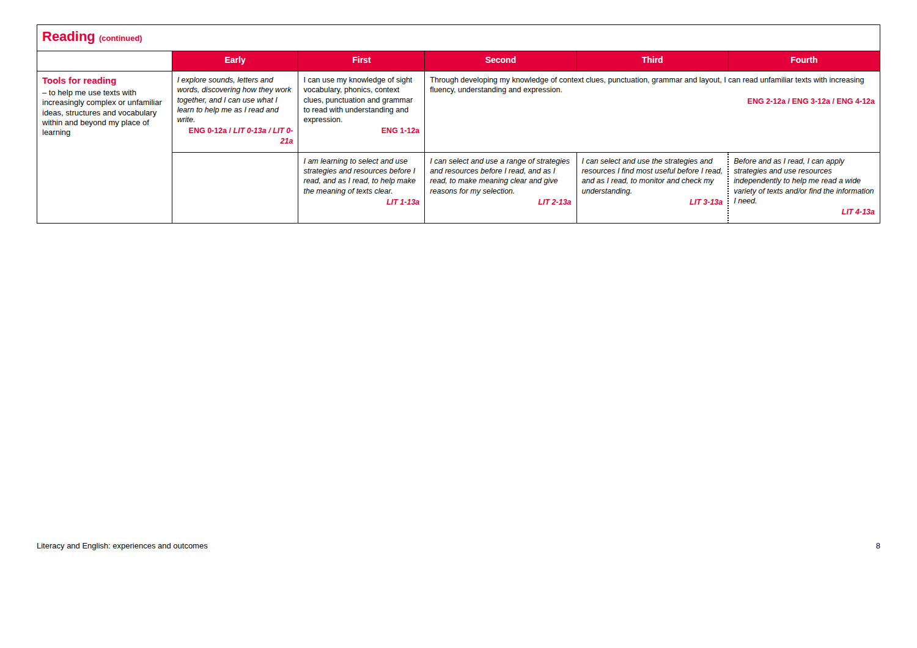| Reading (continued) |
| | Early | First | Second | Third | Fourth |
| Tools for reading – to help me use texts with increasingly complex or unfamiliar ideas, structures and vocabulary within and beyond my place of learning | I explore sounds, letters and words, discovering how they work together, and I can use what I learn to help me as I read and write. ENG 0-12a / LIT 0-13a / LIT 0-21a | I can use my knowledge of sight vocabulary, phonics, context clues, punctuation and grammar to read with understanding and expression. ENG 1-12a | Through developing my knowledge of context clues, punctuation, grammar and layout, I can read unfamiliar texts with increasing fluency, understanding and expression. ENG 2-12a / ENG 3-12a / ENG 4-12a |
| | I am learning to select and use strategies and resources before I read, and as I read, to help make the meaning of texts clear. LIT 1-13a | I can select and use a range of strategies and resources before I read, and as I read, to make meaning clear and give reasons for my selection. LIT 2-13a | I can select and use the strategies and resources I find most useful before I read, and as I read, to monitor and check my understanding. LIT 3-13a | Before and as I read, I can apply strategies and use resources independently to help me read a wide variety of texts and/or find the information I need. LIT 4-13a |
Literacy and English: experiences and outcomes
8